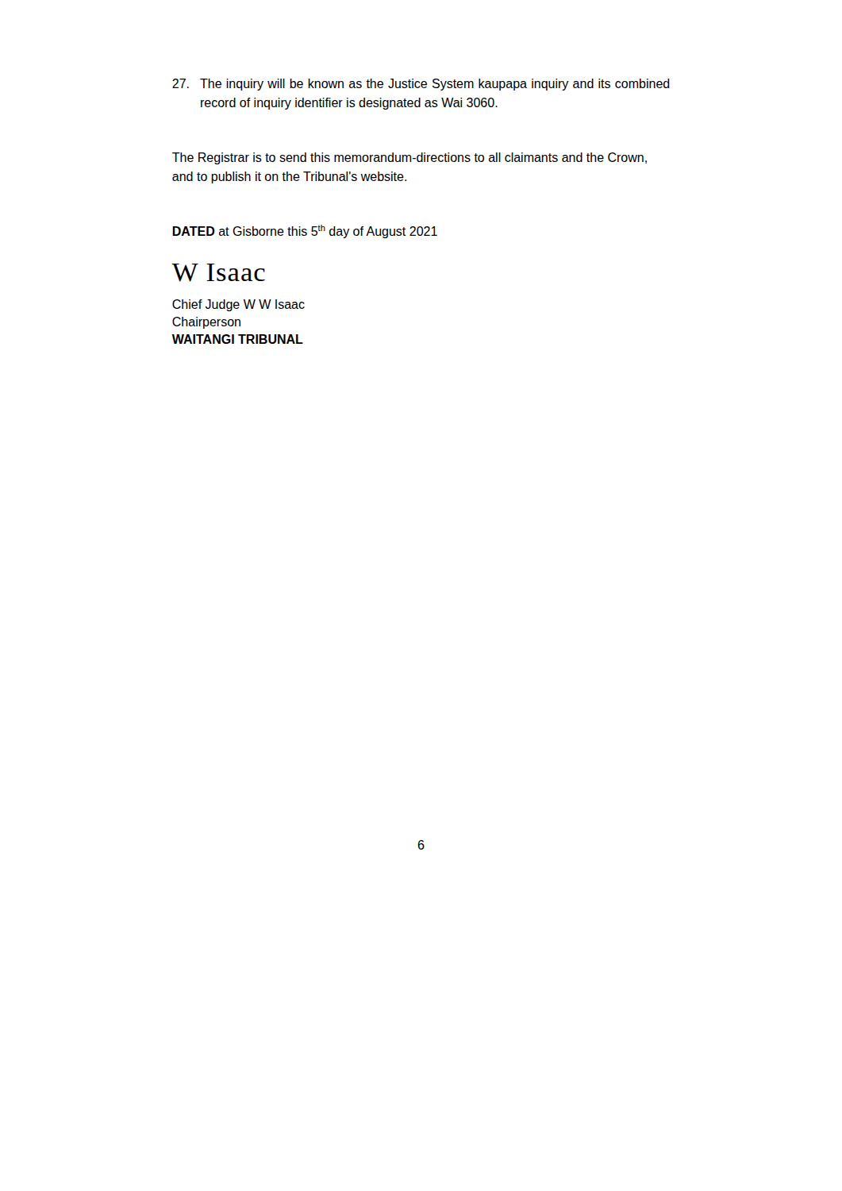27. The inquiry will be known as the Justice System kaupapa inquiry and its combined record of inquiry identifier is designated as Wai 3060.
The Registrar is to send this memorandum-directions to all claimants and the Crown, and to publish it on the Tribunal's website.
DATED at Gisborne this 5th day of August 2021
W Isaac
Chief Judge W W Isaac
Chairperson
WAITANGI TRIBUNAL
6